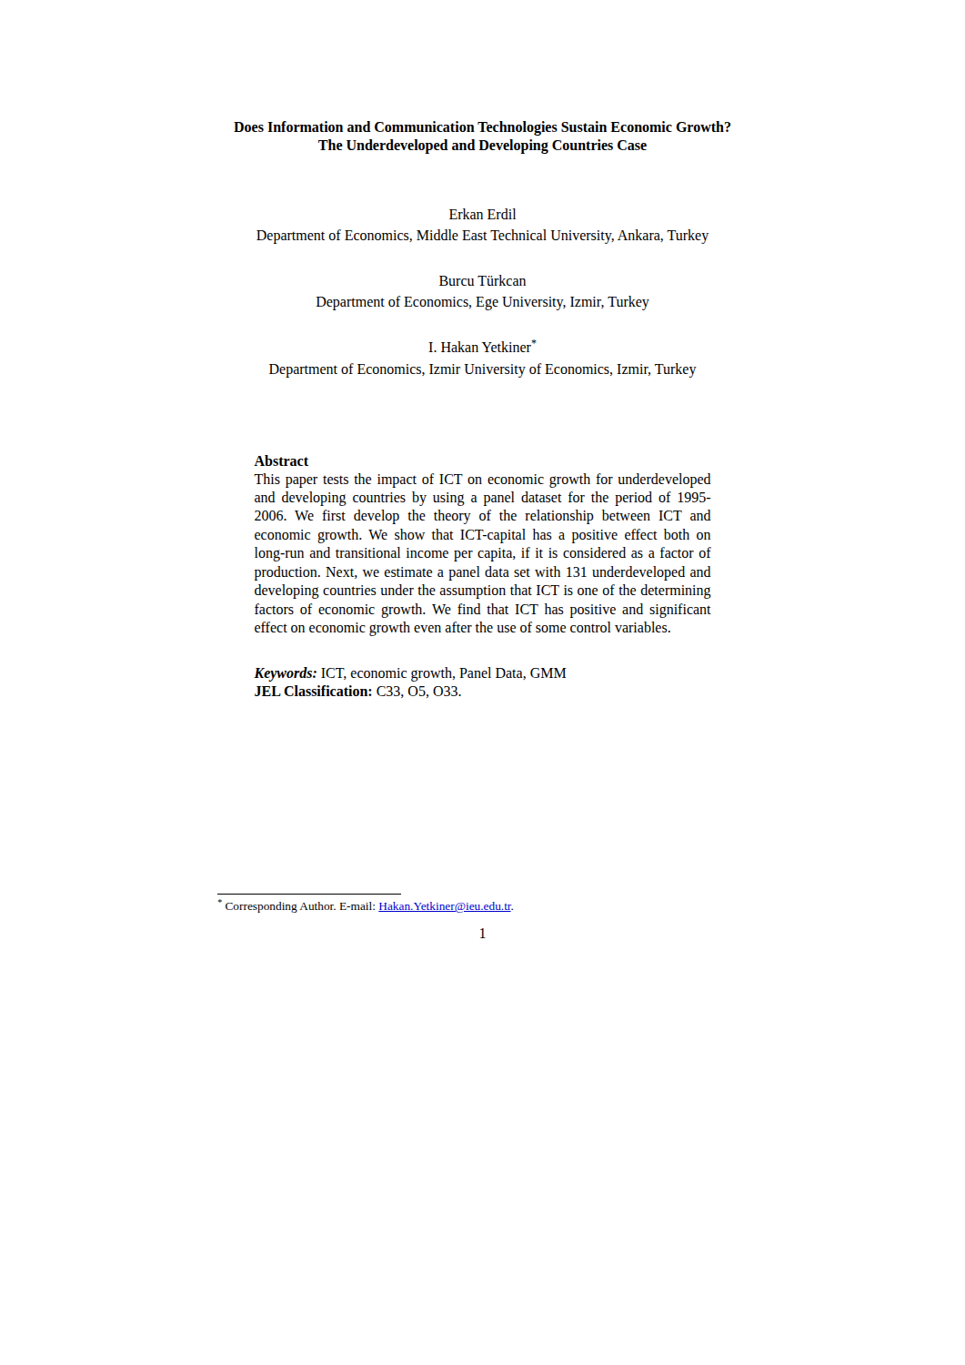Does Information and Communication Technologies Sustain Economic Growth?
The Underdeveloped and Developing Countries Case
Erkan Erdil
Department of Economics, Middle East Technical University, Ankara, Turkey
Burcu Türkcan
Department of Economics, Ege University, Izmir, Turkey
I. Hakan Yetkiner*
Department of Economics, Izmir University of Economics, Izmir, Turkey
Abstract
This paper tests the impact of ICT on economic growth for underdeveloped and developing countries by using a panel dataset for the period of 1995-2006. We first develop the theory of the relationship between ICT and economic growth. We show that ICT-capital has a positive effect both on long-run and transitional income per capita, if it is considered as a factor of production. Next, we estimate a panel data set with 131 underdeveloped and developing countries under the assumption that ICT is one of the determining factors of economic growth. We find that ICT has positive and significant effect on economic growth even after the use of some control variables.
Keywords: ICT, economic growth, Panel Data, GMM
JEL Classification: C33, O5, O33.
* Corresponding Author. E-mail: Hakan.Yetkiner@ieu.edu.tr.
1